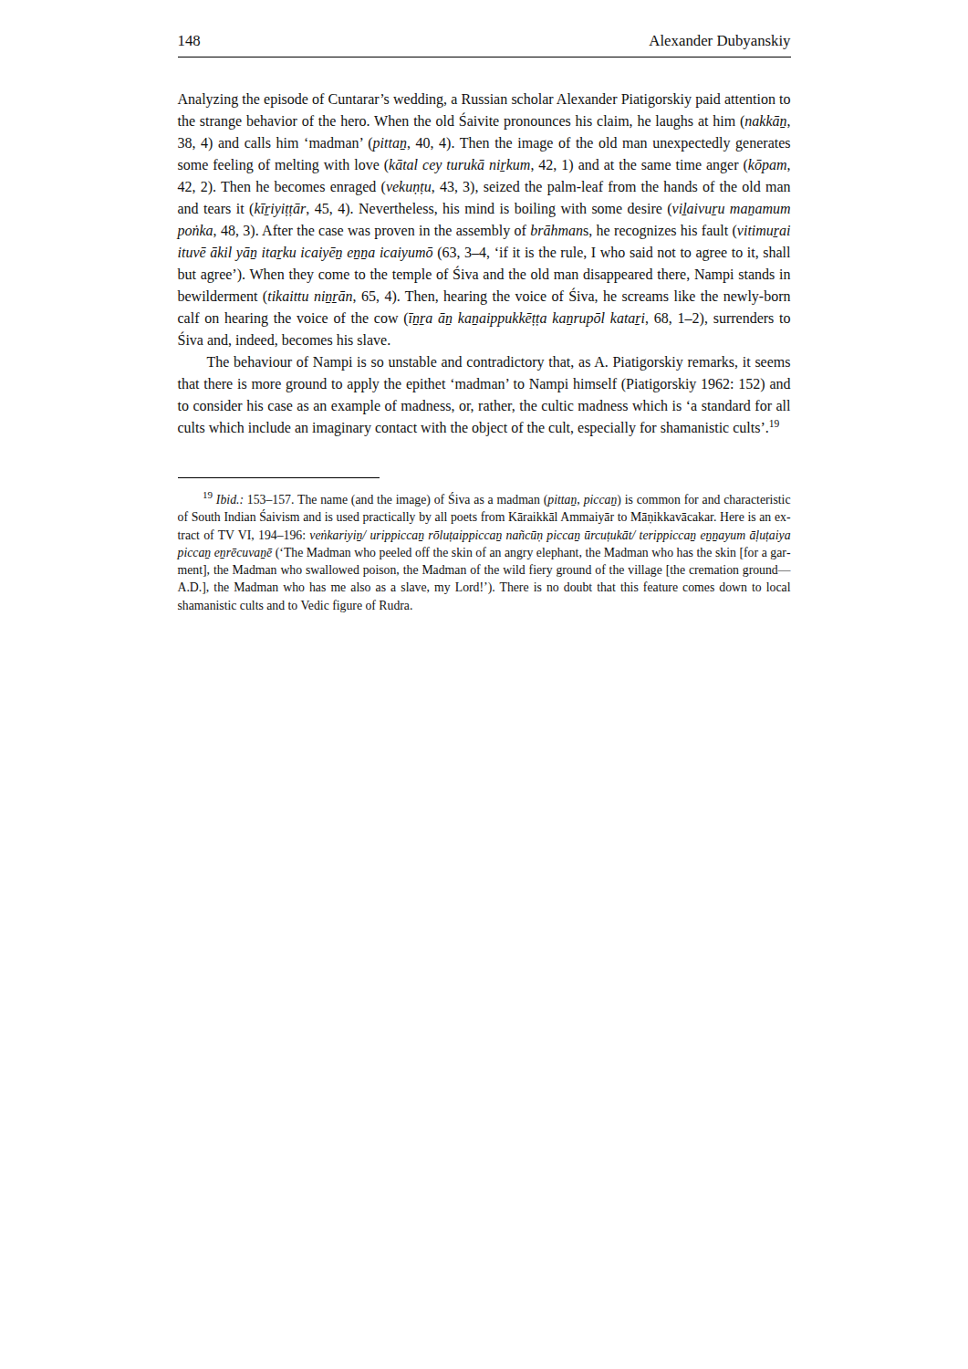148 Alexander Dubyanskiy
Analyzing the episode of Cuntarar’s wedding, a Russian scholar Alexander Piatigorskiy paid attention to the strange behavior of the hero. When the old Śaivite pronounces his claim, he laughs at him (nakkāṉ, 38, 4) and calls him ‘madman’ (pittaṉ, 40, 4). Then the image of the old man unexpectedly generates some feeling of melting with love (kātal cey turukā niṟkum, 42, 1) and at the same time anger (kōpam, 42, 2). Then he becomes enraged (vekuṇṭu, 43, 3), seized the palm-leaf from the hands of the old man and tears it (kīṟiyiṭṭār, 45, 4). Nevertheless, his mind is boiling with some desire (viḻaivuṟu maṉamum poṅka, 48, 3). After the case was proven in the assembly of brāhmans, he recognizes his fault (vitimuṟai ituvē ākil yāṉ itaṟku icaiyēṉ eṉṉa icaiyumō (63, 3–4, ‘if it is the rule, I who said not to agree to it, shall but agree’). When they come to the temple of Śiva and the old man disappeared there, Nampi stands in bewilderment (tikaittu niṉṟān, 65, 4). Then, hearing the voice of Śiva, he screams like the newly-born calf on hearing the voice of the cow (īṉṟa āṉ kaṉaippukkēṭṭa kaṉrupōl kataṟi, 68, 1–2), surrenders to Śiva and, indeed, becomes his slave.
The behaviour of Nampi is so unstable and contradictory that, as A. Piatigorskiy remarks, it seems that there is more ground to apply the epithet ‘madman’ to Nampi himself (Piatigorskiy 1962: 152) and to consider his case as an example of madness, or, rather, the cultic madness which is ‘a standard for all cults which include an imaginary contact with the object of the cult, especially for shamanistic cults’.19
19 Ibid.: 153–157. The name (and the image) of Śiva as a madman (pittaṉ, piccaṉ) is common for and characteristic of South Indian Śaivism and is used practically by all poets from Kāraikkāl Ammaiyār to Māṇikkavācakar. Here is an extract of TV VI, 194–196: veṅkariyiṉ/ urippiccaṉ rōluṭaippiccaṉ nañcūṇ piccaṉ ūrcuṭukāt/ terippiccaṉ eṉṉayum āḷuṭaiya piccaṉ eṉrēcuvaṉē (‘The Madman who peeled off the skin of an angry elephant, the Madman who has the skin [for a garment], the Madman who swallowed poison, the Madman of the wild fiery ground of the village [the cremation ground—A.D.], the Madman who has me also as a slave, my Lord!’). There is no doubt that this feature comes down to local shamanistic cults and to Vedic figure of Rudra.